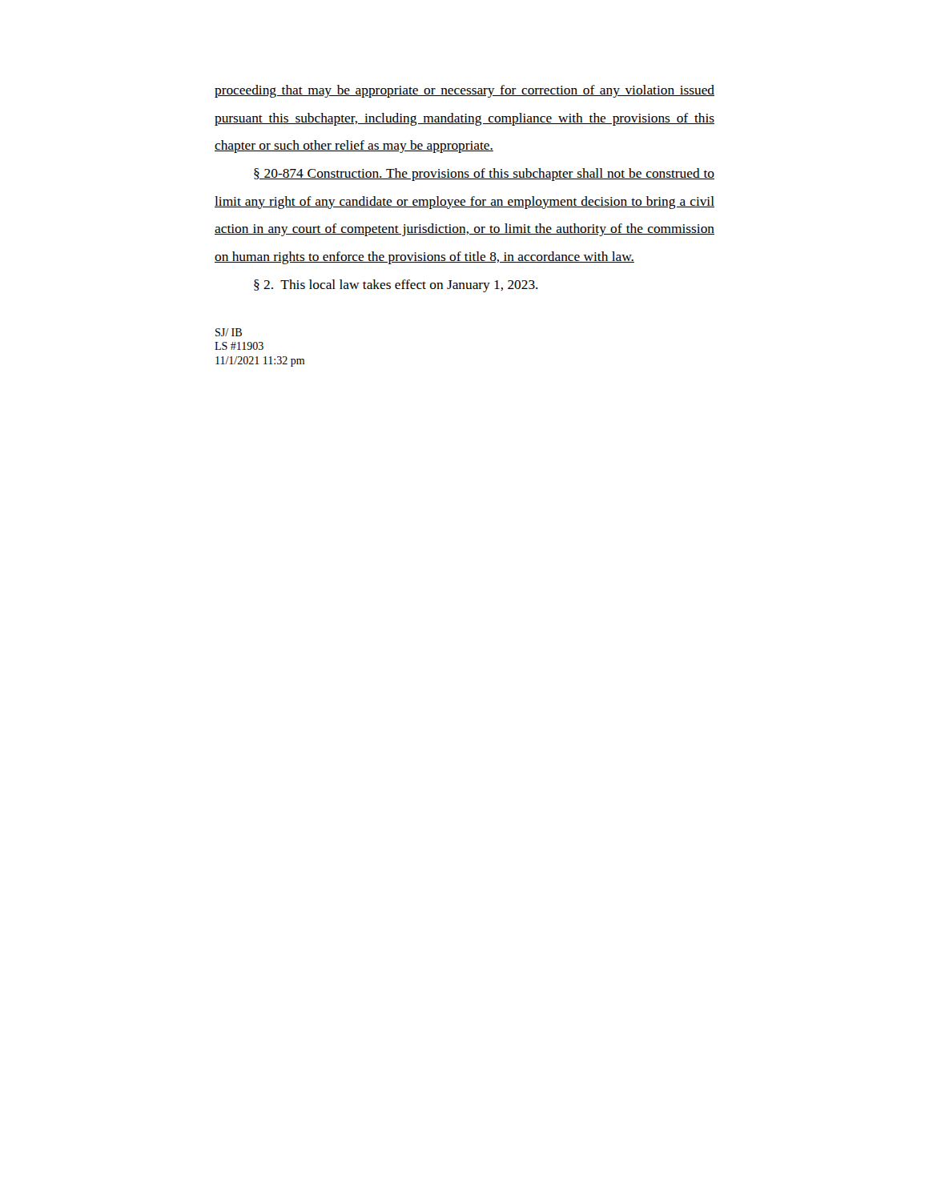proceeding that may be appropriate or necessary for correction of any violation issued pursuant this subchapter, including mandating compliance with the provisions of this chapter or such other relief as may be appropriate.
§ 20-874 Construction. The provisions of this subchapter shall not be construed to limit any right of any candidate or employee for an employment decision to bring a civil action in any court of competent jurisdiction, or to limit the authority of the commission on human rights to enforce the provisions of title 8, in accordance with law.
§ 2. This local law takes effect on January 1, 2023.
SJ/ IB
LS #11903
11/1/2021 11:32 pm